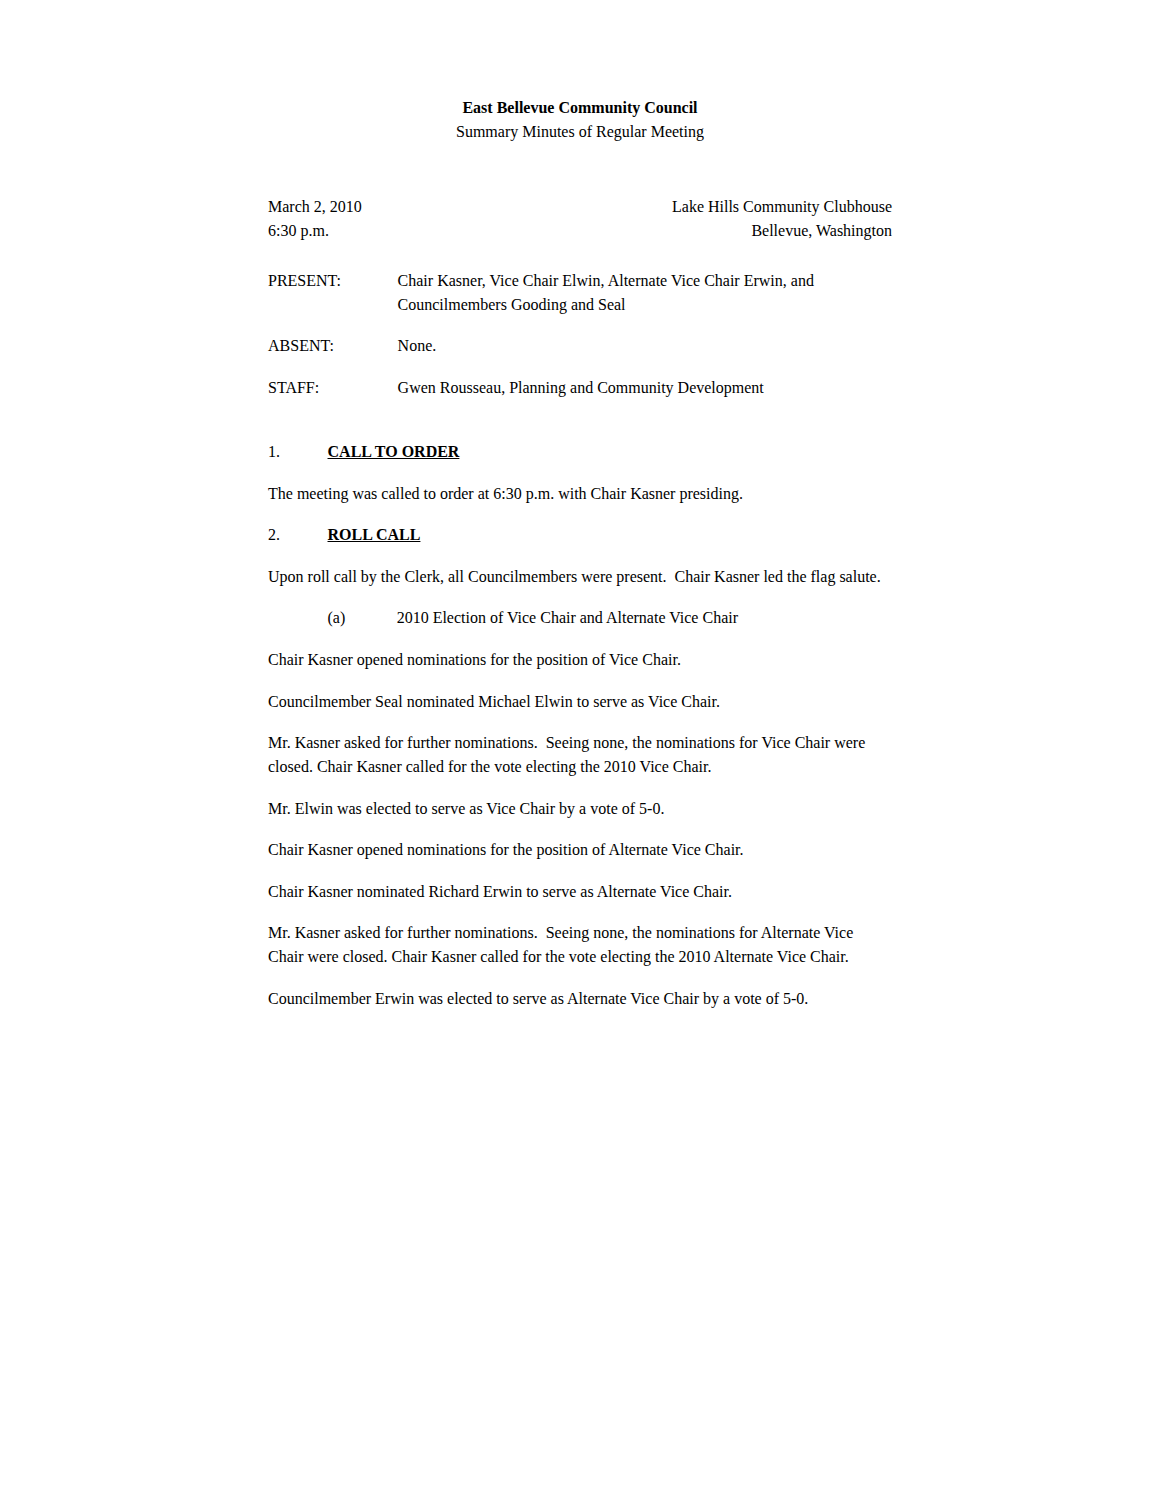East Bellevue Community Council
Summary Minutes of Regular Meeting
| March 2, 2010 | Lake Hills Community Clubhouse |
| 6:30 p.m. | Bellevue, Washington |
| PRESENT: | Chair Kasner, Vice Chair Elwin, Alternate Vice Chair Erwin, and Councilmembers Gooding and Seal |
| ABSENT: | None. |
| STAFF: | Gwen Rousseau, Planning and Community Development |
1. CALL TO ORDER
The meeting was called to order at 6:30 p.m. with Chair Kasner presiding.
2. ROLL CALL
Upon roll call by the Clerk, all Councilmembers were present. Chair Kasner led the flag salute.
(a) 2010 Election of Vice Chair and Alternate Vice Chair
Chair Kasner opened nominations for the position of Vice Chair.
Councilmember Seal nominated Michael Elwin to serve as Vice Chair.
Mr. Kasner asked for further nominations. Seeing none, the nominations for Vice Chair were closed. Chair Kasner called for the vote electing the 2010 Vice Chair.
Mr. Elwin was elected to serve as Vice Chair by a vote of 5-0.
Chair Kasner opened nominations for the position of Alternate Vice Chair.
Chair Kasner nominated Richard Erwin to serve as Alternate Vice Chair.
Mr. Kasner asked for further nominations. Seeing none, the nominations for Alternate Vice Chair were closed. Chair Kasner called for the vote electing the 2010 Alternate Vice Chair.
Councilmember Erwin was elected to serve as Alternate Vice Chair by a vote of 5-0.